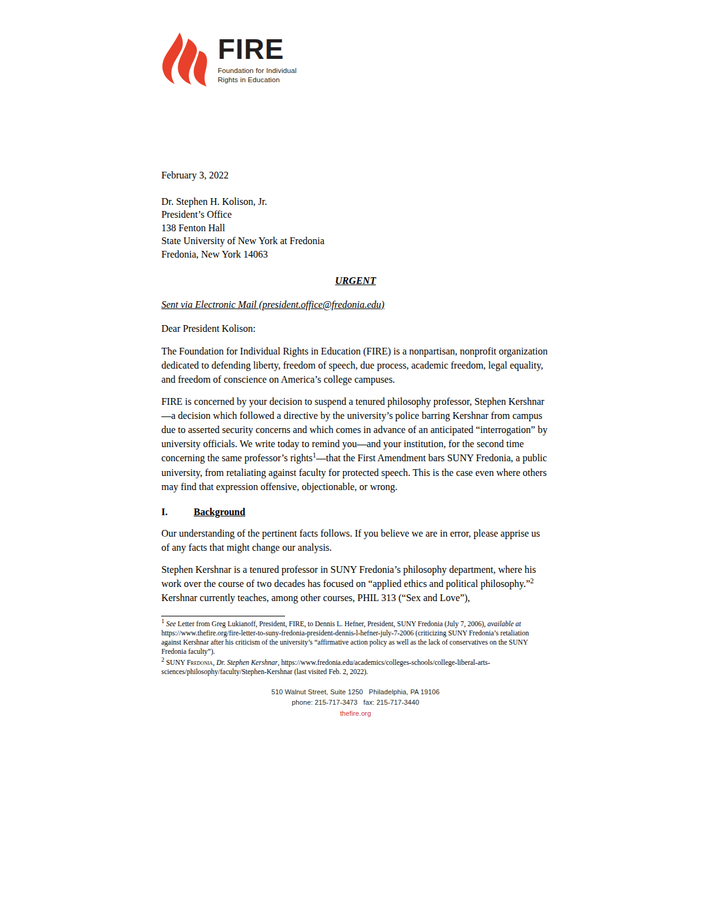FIRE
Foundation for Individual
Rights in Education
February 3, 2022
Dr. Stephen H. Kolison, Jr.
President’s Office
138 Fenton Hall
State University of New York at Fredonia
Fredonia, New York 14063
URGENT
Sent via Electronic Mail (president.office@fredonia.edu)
Dear President Kolison:
The Foundation for Individual Rights in Education (FIRE) is a nonpartisan, nonprofit organization dedicated to defending liberty, freedom of speech, due process, academic freedom, legal equality, and freedom of conscience on America’s college campuses.
FIRE is concerned by your decision to suspend a tenured philosophy professor, Stephen Kershnar—a decision which followed a directive by the university’s police barring Kershnar from campus due to asserted security concerns and which comes in advance of an anticipated “interrogation” by university officials. We write today to remind you—and your institution, for the second time concerning the same professor’s rights1—that the First Amendment bars SUNY Fredonia, a public university, from retaliating against faculty for protected speech. This is the case even where others may find that expression offensive, objectionable, or wrong.
I. Background
Our understanding of the pertinent facts follows. If you believe we are in error, please apprise us of any facts that might change our analysis.
Stephen Kershnar is a tenured professor in SUNY Fredonia’s philosophy department, where his work over the course of two decades has focused on “applied ethics and political philosophy.”2 Kershnar currently teaches, among other courses, PHIL 313 (“Sex and Love”),
1 See Letter from Greg Lukianoff, President, FIRE, to Dennis L. Hefner, President, SUNY Fredonia (July 7, 2006), available at https://www.thefire.org/fire-letter-to-suny-fredonia-president-dennis-l-hefner-july-7-2006 (criticizing SUNY Fredonia’s retaliation against Kershnar after his criticism of the university’s “affirmative action policy as well as the lack of conservatives on the SUNY Fredonia faculty”).
2 SUNY Fredonia, Dr. Stephen Kershnar, https://www.fredonia.edu/academics/colleges-schools/college-liberal-arts-sciences/philosophy/faculty/Stephen-Kershnar (last visited Feb. 2, 2022).
510 Walnut Street, Suite 1250 Philadelphia, PA 19106
phone: 215-717-3473 fax: 215-717-3440
thefire.org